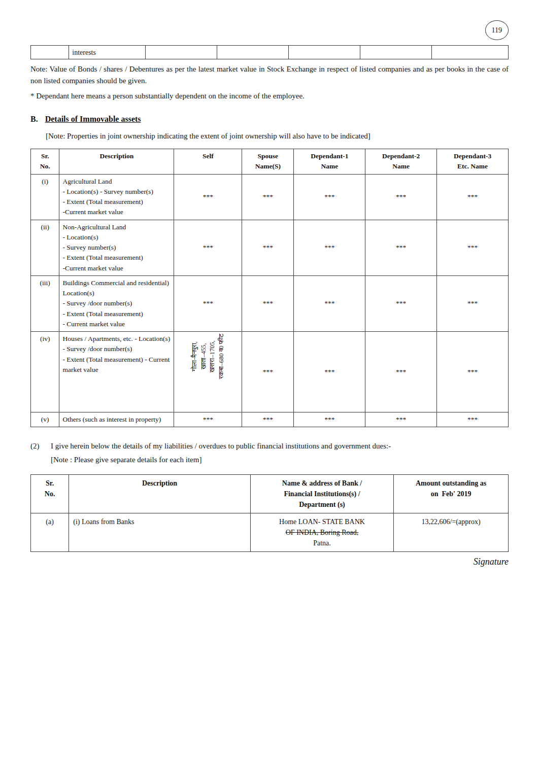119
| | interests | | | | | |
Note: Value of Bonds / shares / Debentures as per the latest market value in Stock Exchange in respect of listed companies and as per books in the case of non listed companies should be given.
* Dependant here means a person substantially dependent on the income of the employee.
B. Details of Immovable assets
[Note: Properties in joint ownership indicating the extent of joint ownership will also have to be indicated]
| Sr. No. | Description | Self | Spouse Name(S) | Dependant-1 Name | Dependant-2 Name | Dependant-3 Etc. Name |
| --- | --- | --- | --- | --- | --- | --- |
| (i) | Agricultural Land - Location(s) - Survey number(s) - Extent (Total measurement) -Current market value | *** | *** | *** | *** | *** |
| (ii) | Non-Agricultural Land - Location(s) - Survey number(s) - Extent (Total measurement) -Current market value | *** | *** | *** | *** | *** |
| (iii) | Buildings Commercial and residential) Location(s) - Survey /door number(s) - Extent (Total measurement) - Current market value | *** | *** | *** | *** | *** |
| (iv) | Houses / Apartments, etc. - Location(s) - Survey /door number(s) - Extent (Total measurement) - Current market value | गोला-मैनपुरा, खाता–455, खसरा–1705, रकबा–680 व0 फीट | *** | *** | *** | *** |
| (v) | Others (such as interest in property) | *** | *** | *** | *** | *** |
(2)
I give herein below the details of my liabilities / overdues to public financial institutions and government dues:-
[Note : Please give separate details for each item]
| Sr. No. | Description | Name & address of Bank / Financial Institutions(s) / Department (s) | Amount outstanding as on Feb' 2019 |
| --- | --- | --- | --- |
| (a) | (i) Loans from Banks | Home LOAN- STATE BANK OF INDIA, Boring Road, Patna. | 13,22,606/=(approx) |
Signature